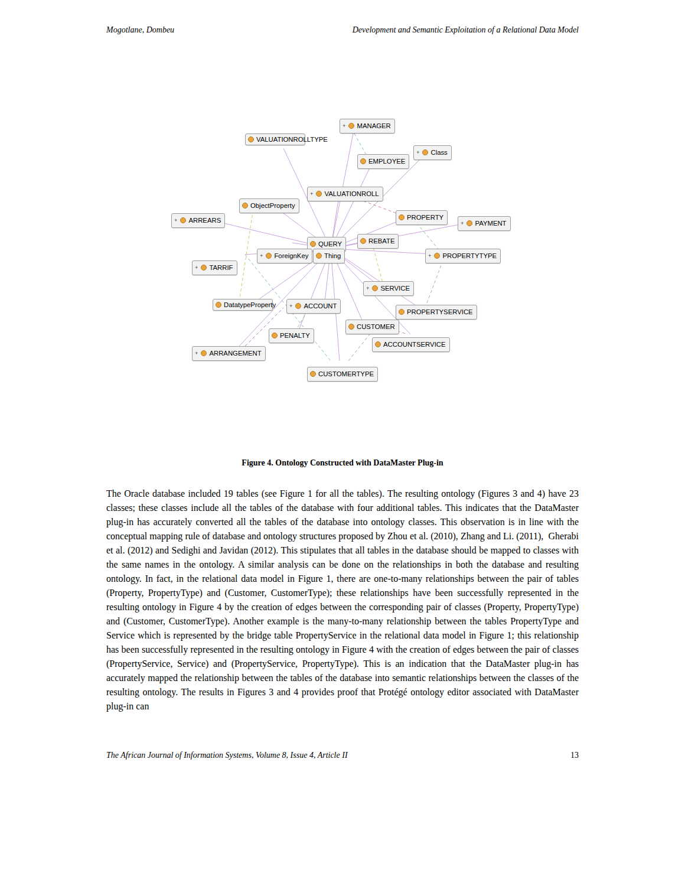Mogotlane, Dombeu Development and Semantic Exploitation of a Relational Data Model
+ MANAGER
EMPLOYEE
+ Class
VALUATIONROLLTYPE
+ VALUATIONROLL
ObjectProperty
PROPERTY
+ PAYMENT
+ ARREARS
QUERY
REBATE
+ ForeignKey
Thing
+ PROPERTYTYPE
+ TARRIF
+ SERVICE
DatatypeProperty
+ ACCOUNT
PROPERTYSERVICE
CUSTOMER
PENALTY
ACCOUNTSERVICE
+ ARRANGEMENT
CUSTOMERTYPE
Figure 4. Ontology Constructed with DataMaster Plug-in
The Oracle database included 19 tables (see Figure 1 for all the tables). The resulting ontology (Figures 3 and 4) have 23 classes; these classes include all the tables of the database with four additional tables. This indicates that the DataMaster plug-in has accurately converted all the tables of the database into ontology classes. This observation is in line with the conceptual mapping rule of database and ontology structures proposed by Zhou et al. (2010), Zhang and Li. (2011), Gherabi et al. (2012) and Sedighi and Javidan (2012). This stipulates that all tables in the database should be mapped to classes with the same names in the ontology. A similar analysis can be done on the relationships in both the database and resulting ontology. In fact, in the relational data model in Figure 1, there are one-to-many relationships between the pair of tables (Property, PropertyType) and (Customer, CustomerType); these relationships have been successfully represented in the resulting ontology in Figure 4 by the creation of edges between the corresponding pair of classes (Property, PropertyType) and (Customer, CustomerType). Another example is the many-to-many relationship between the tables PropertyType and Service which is represented by the bridge table PropertyService in the relational data model in Figure 1; this relationship has been successfully represented in the resulting ontology in Figure 4 with the creation of edges between the pair of classes (PropertyService, Service) and (PropertyService, PropertyType). This is an indication that the DataMaster plug-in has accurately mapped the relationship between the tables of the database into semantic relationships between the classes of the resulting ontology. The results in Figures 3 and 4 provides proof that Protégé ontology editor associated with DataMaster plug-in can
The African Journal of Information Systems, Volume 8, Issue 4, Article II 13